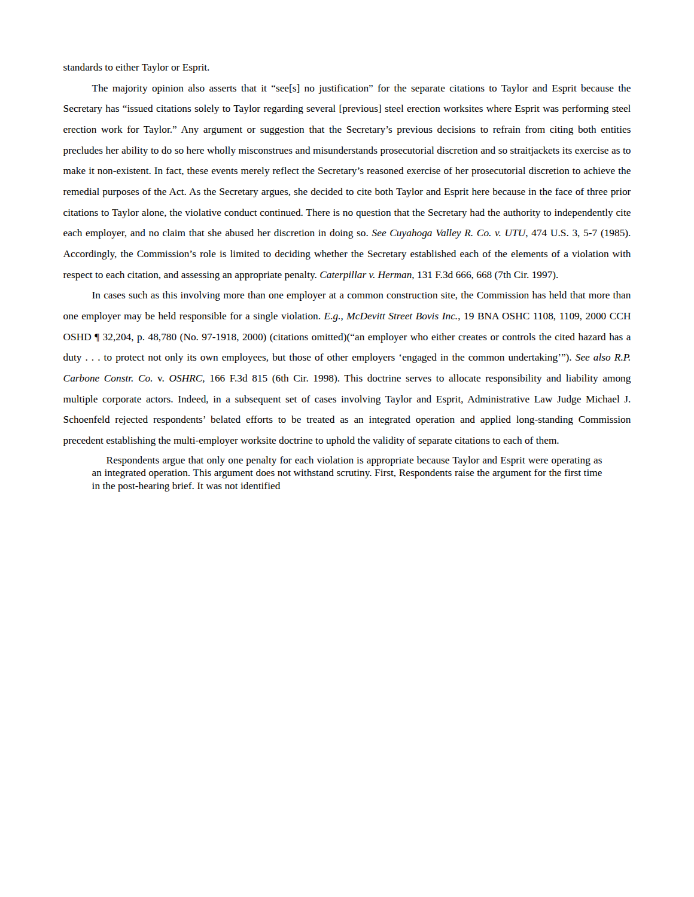standards to either Taylor or Esprit.
The majority opinion also asserts that it “see[s] no justification” for the separate citations to Taylor and Esprit because the Secretary has “issued citations solely to Taylor regarding several [previous] steel erection worksites where Esprit was performing steel erection work for Taylor.” Any argument or suggestion that the Secretary’s previous decisions to refrain from citing both entities precludes her ability to do so here wholly misconstrues and misunderstands prosecutorial discretion and so straitjackets its exercise as to make it non-existent. In fact, these events merely reflect the Secretary’s reasoned exercise of her prosecutorial discretion to achieve the remedial purposes of the Act. As the Secretary argues, she decided to cite both Taylor and Esprit here because in the face of three prior citations to Taylor alone, the violative conduct continued. There is no question that the Secretary had the authority to independently cite each employer, and no claim that she abused her discretion in doing so. See Cuyahoga Valley R. Co. v. UTU, 474 U.S. 3, 5-7 (1985). Accordingly, the Commission’s role is limited to deciding whether the Secretary established each of the elements of a violation with respect to each citation, and assessing an appropriate penalty. Caterpillar v. Herman, 131 F.3d 666, 668 (7th Cir. 1997).
In cases such as this involving more than one employer at a common construction site, the Commission has held that more than one employer may be held responsible for a single violation. E.g., McDevitt Street Bovis Inc., 19 BNA OSHC 1108, 1109, 2000 CCH OSHD ¶ 32,204, p. 48,780 (No. 97-1918, 2000) (citations omitted)(“an employer who either creates or controls the cited hazard has a duty . . . to protect not only its own employees, but those of other employers ‘engaged in the common undertaking’”). See also R.P. Carbone Constr. Co. v. OSHRC, 166 F.3d 815 (6th Cir. 1998). This doctrine serves to allocate responsibility and liability among multiple corporate actors. Indeed, in a subsequent set of cases involving Taylor and Esprit, Administrative Law Judge Michael J. Schoenfeld rejected respondents’ belated efforts to be treated as an integrated operation and applied long-standing Commission precedent establishing the multi-employer worksite doctrine to uphold the validity of separate citations to each of them.
Respondents argue that only one penalty for each violation is appropriate because Taylor and Esprit were operating as an integrated operation. This argument does not withstand scrutiny. First, Respondents raise the argument for the first time in the post-hearing brief. It was not identified